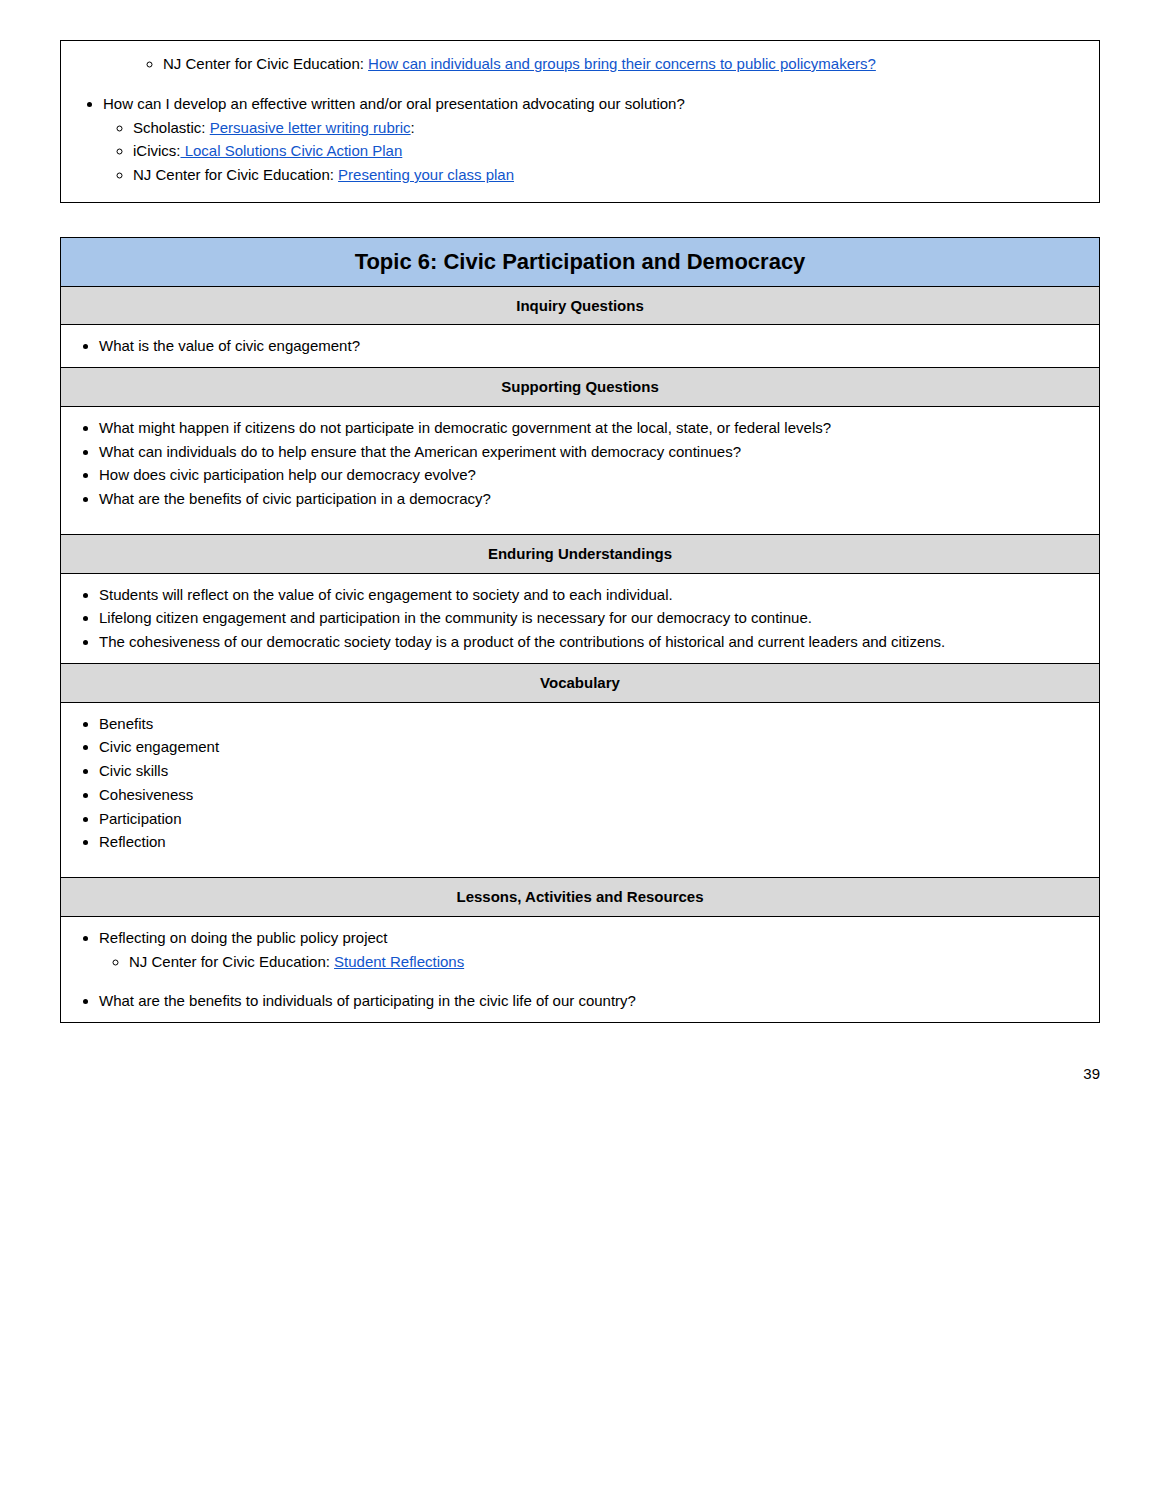NJ Center for Civic Education: How can individuals and groups bring their concerns to public policymakers?
How can I develop an effective written and/or oral presentation advocating our solution?
Scholastic: Persuasive letter writing rubric:
iCivics: Local Solutions Civic Action Plan
NJ Center for Civic Education: Presenting your class plan
| Topic 6: Civic Participation and Democracy |
| Inquiry Questions |
| What is the value of civic engagement? |
| Supporting Questions |
| What might happen if citizens do not participate in democratic government at the local, state, or federal levels? What can individuals do to help ensure that the American experiment with democracy continues? How does civic participation help our democracy evolve? What are the benefits of civic participation in a democracy? |
| Enduring Understandings |
| Students will reflect on the value of civic engagement to society and to each individual. Lifelong citizen engagement and participation in the community is necessary for our democracy to continue. The cohesiveness of our democratic society today is a product of the contributions of historical and current leaders and citizens. |
| Vocabulary |
| Benefits Civic engagement Civic skills Cohesiveness Participation Reflection |
| Lessons, Activities and Resources |
| Reflecting on doing the public policy project NJ Center for Civic Education: Student Reflections What are the benefits to individuals of participating in the civic life of our country? |
39